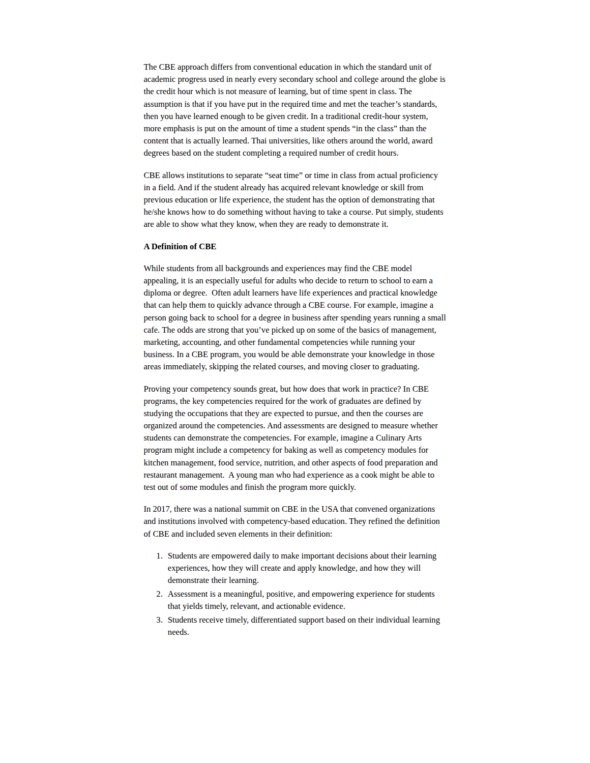The CBE approach differs from conventional education in which the standard unit of academic progress used in nearly every secondary school and college around the globe is the credit hour which is not measure of learning, but of time spent in class. The assumption is that if you have put in the required time and met the teacher’s standards, then you have learned enough to be given credit. In a traditional credit-hour system, more emphasis is put on the amount of time a student spends “in the class” than the content that is actually learned. Thai universities, like others around the world, award degrees based on the student completing a required number of credit hours.
CBE allows institutions to separate “seat time” or time in class from actual proficiency in a field. And if the student already has acquired relevant knowledge or skill from previous education or life experience, the student has the option of demonstrating that he/she knows how to do something without having to take a course. Put simply, students are able to show what they know, when they are ready to demonstrate it.
A Definition of CBE
While students from all backgrounds and experiences may find the CBE model appealing, it is an especially useful for adults who decide to return to school to earn a diploma or degree. Often adult learners have life experiences and practical knowledge that can help them to quickly advance through a CBE course. For example, imagine a person going back to school for a degree in business after spending years running a small cafe. The odds are strong that you’ve picked up on some of the basics of management, marketing, accounting, and other fundamental competencies while running your business. In a CBE program, you would be able demonstrate your knowledge in those areas immediately, skipping the related courses, and moving closer to graduating.
Proving your competency sounds great, but how does that work in practice? In CBE programs, the key competencies required for the work of graduates are defined by studying the occupations that they are expected to pursue, and then the courses are organized around the competencies. And assessments are designed to measure whether students can demonstrate the competencies. For example, imagine a Culinary Arts program might include a competency for baking as well as competency modules for kitchen management, food service, nutrition, and other aspects of food preparation and restaurant management. A young man who had experience as a cook might be able to test out of some modules and finish the program more quickly.
In 2017, there was a national summit on CBE in the USA that convened organizations and institutions involved with competency-based education. They refined the definition of CBE and included seven elements in their definition:
Students are empowered daily to make important decisions about their learning experiences, how they will create and apply knowledge, and how they will demonstrate their learning.
Assessment is a meaningful, positive, and empowering experience for students that yields timely, relevant, and actionable evidence.
Students receive timely, differentiated support based on their individual learning needs.